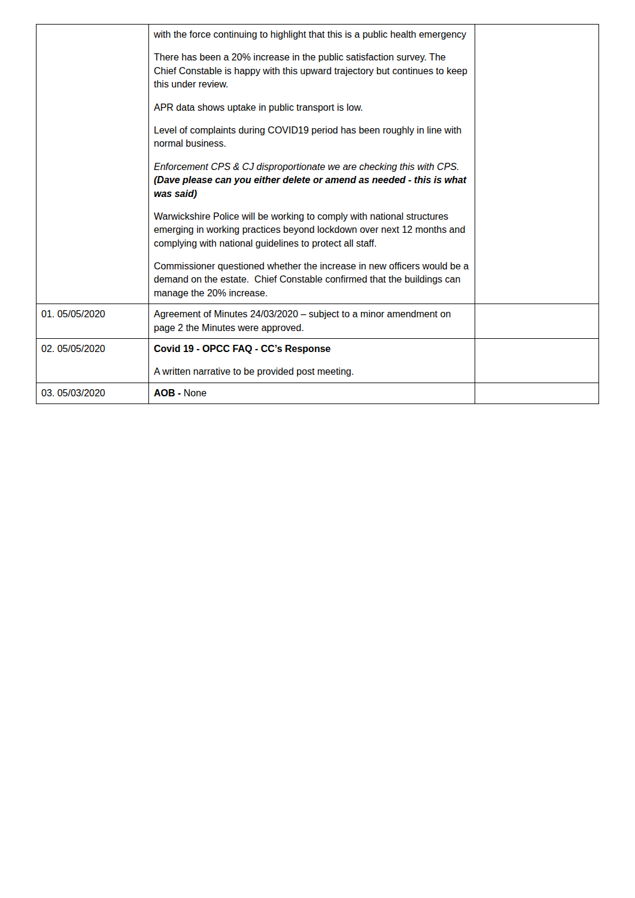| | with the force continuing to highlight that this is a public health emergency There has been a 20% increase in the public satisfaction survey. The Chief Constable is happy with this upward trajectory but continues to keep this under review. APR data shows uptake in public transport is low. Level of complaints during COVID19 period has been roughly in line with normal business. Enforcement CPS & CJ disproportionate we are checking this with CPS. (Dave please can you either delete or amend as needed - this is what was said) Warwickshire Police will be working to comply with national structures emerging in working practices beyond lockdown over next 12 months and complying with national guidelines to protect all staff. Commissioner questioned whether the increase in new officers would be a demand on the estate. Chief Constable confirmed that the buildings can manage the 20% increase. | |
| 01. 05/05/2020 | Agreement of Minutes 24/03/2020 – subject to a minor amendment on page 2 the Minutes were approved. | |
| 02. 05/05/2020 | Covid 19 - OPCC FAQ - CC’s Response A written narrative to be provided post meeting. | |
| 03. 05/03/2020 | AOB - None | |